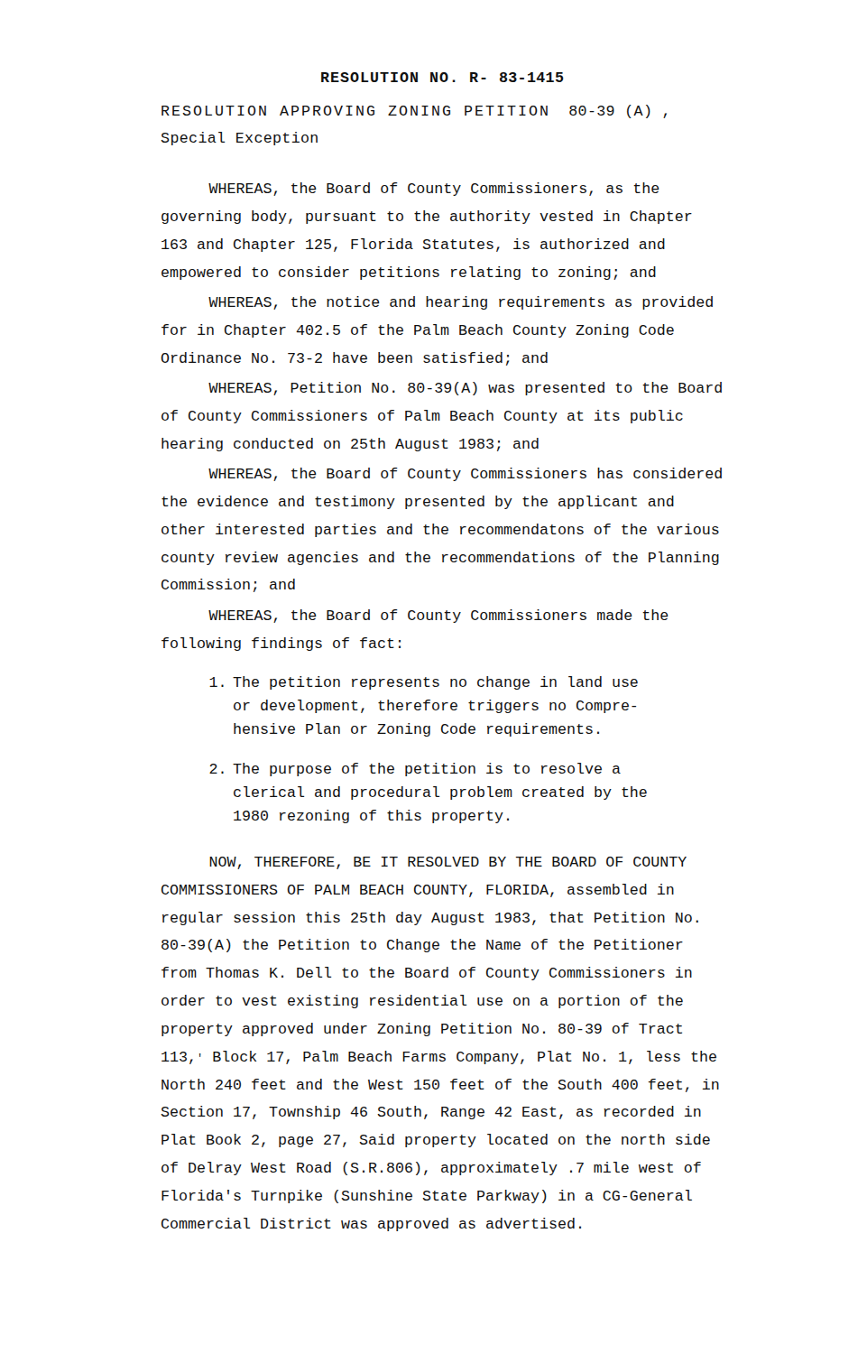RESOLUTION NO. R- 83-1415
RESOLUTION APPROVING ZONING PETITION 80-39 (A) , Special Exception
WHEREAS, the Board of County Commissioners, as the governing body, pursuant to the authority vested in Chapter 163 and Chapter 125, Florida Statutes, is authorized and empowered to consider petitions relating to zoning; and
WHEREAS, the notice and hearing requirements as provided for in Chapter 402.5 of the Palm Beach County Zoning Code Ordinance No. 73-2 have been satisfied; and
WHEREAS, Petition No. 80-39(A) was presented to the Board of County Commissioners of Palm Beach County at its public hearing conducted on 25th August 1983; and
WHEREAS, the Board of County Commissioners has considered the evidence and testimony presented by the applicant and other interested parties and the recommendatons of the various county review agencies and the recommendations of the Planning Commission; and
WHEREAS, the Board of County Commissioners made the following findings of fact:
The petition represents no change in land use
or development, therefore triggers no Compre-
hensive Plan or Zoning Code requirements.
The purpose of the petition is to resolve a
clerical and procedural problem created by the
1980 rezoning of this property.
NOW, THEREFORE, BE IT RESOLVED BY THE BOARD OF COUNTY COMMISSIONERS OF PALM BEACH COUNTY, FLORIDA, assembled in regular session this 25th day August 1983, that Petition No. 80-39(A) the Petition to Change the Name of the Petitioner from Thomas K. Dell to the Board of County Commissioners in order to vest existing residential use on a portion of the property approved under Zoning Petition No. 80-39 of Tract 113,' Block 17, Palm Beach Farms Company, Plat No. 1, less the North 240 feet and the West 150 feet of the South 400 feet, in Section 17, Township 46 South, Range 42 East, as recorded in Plat Book 2, page 27, Said property located on the north side of Delray West Road (S.R.806), approximately .7 mile west of Florida's Turnpike (Sunshine State Parkway) in a CG-General Commercial District was approved as advertised.